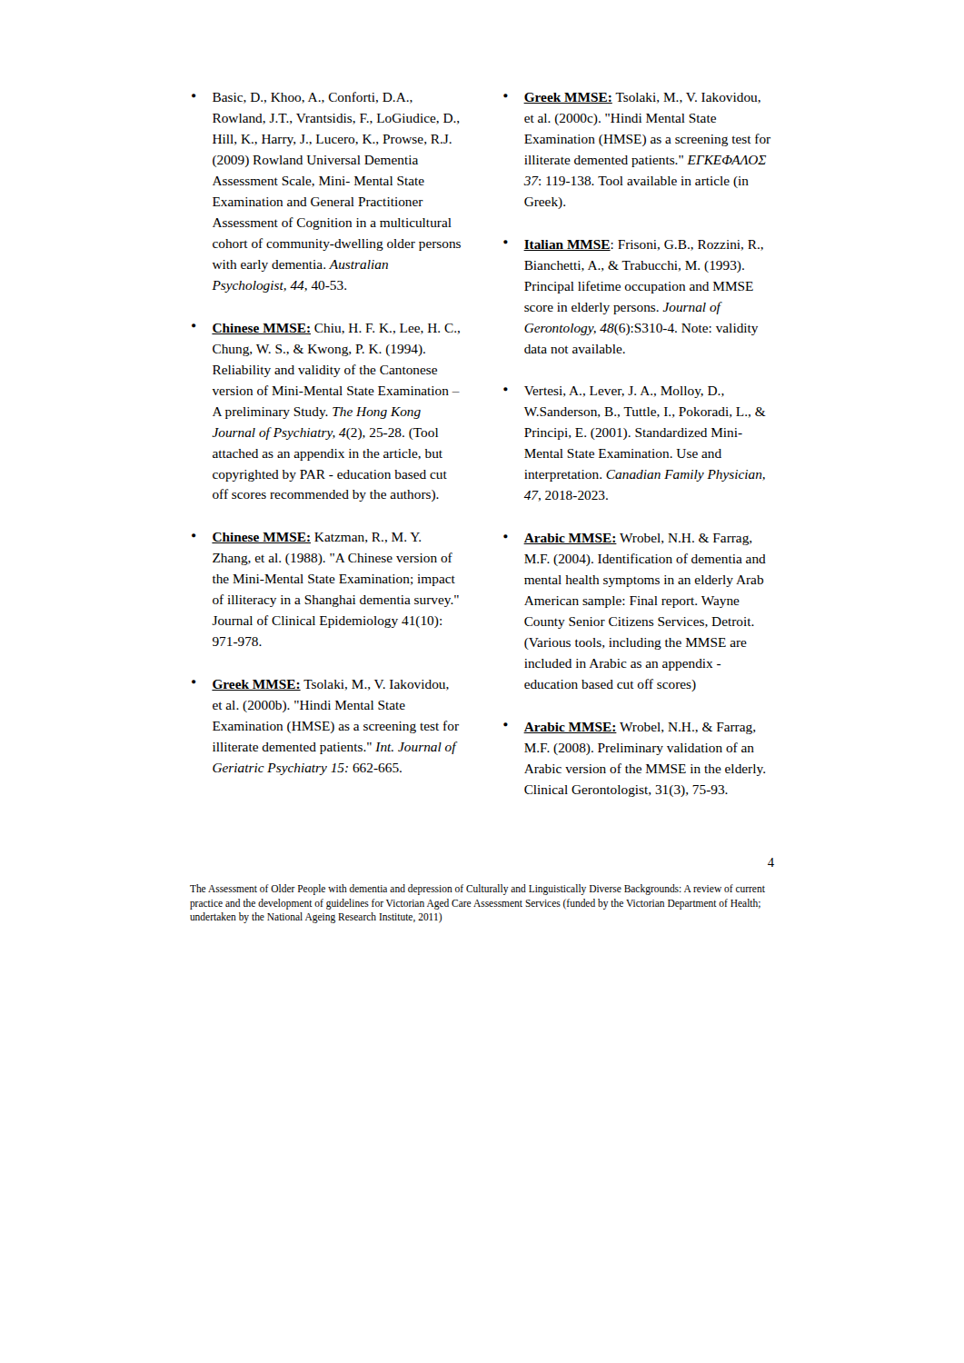Basic, D., Khoo, A., Conforti, D.A., Rowland, J.T., Vrantsidis, F., LoGiudice, D., Hill, K., Harry, J., Lucero, K., Prowse, R.J. (2009) Rowland Universal Dementia Assessment Scale, Mini- Mental State Examination and General Practitioner Assessment of Cognition in a multicultural cohort of community-dwelling older persons with early dementia. Australian Psychologist, 44, 40-53.
Chinese MMSE: Chiu, H. F. K., Lee, H. C., Chung, W. S., & Kwong, P. K. (1994). Reliability and validity of the Cantonese version of Mini-Mental State Examination – A preliminary Study. The Hong Kong Journal of Psychiatry, 4(2), 25-28. (Tool attached as an appendix in the article, but copyrighted by PAR - education based cut off scores recommended by the authors).
Chinese MMSE: Katzman, R., M. Y. Zhang, et al. (1988). "A Chinese version of the Mini-Mental State Examination; impact of illiteracy in a Shanghai dementia survey." Journal of Clinical Epidemiology 41(10): 971-978.
Greek MMSE: Tsolaki, M., V. Iakovidou, et al. (2000b). "Hindi Mental State Examination (HMSE) as a screening test for illiterate demented patients." Int. Journal of Geriatric Psychiatry 15: 662-665.
Greek MMSE: Tsolaki, M., V. Iakovidou, et al. (2000c). "Hindi Mental State Examination (HMSE) as a screening test for illiterate demented patients." ΕΓΚΕΦΑΛΟΣ 37: 119-138. Tool available in article (in Greek).
Italian MMSE: Frisoni, G.B., Rozzini, R., Bianchetti, A., & Trabucchi, M. (1993). Principal lifetime occupation and MMSE score in elderly persons. Journal of Gerontology, 48(6):S310-4. Note: validity data not available.
Vertesi, A., Lever, J. A., Molloy, D., W.Sanderson, B., Tuttle, I., Pokoradi, L., & Principi, E. (2001). Standardized Mini-Mental State Examination. Use and interpretation. Canadian Family Physician, 47, 2018-2023.
Arabic MMSE: Wrobel, N.H. & Farrag, M.F. (2004). Identification of dementia and mental health symptoms in an elderly Arab American sample: Final report. Wayne County Senior Citizens Services, Detroit. (Various tools, including the MMSE are included in Arabic as an appendix - education based cut off scores)
Arabic MMSE: Wrobel, N.H., & Farrag, M.F. (2008). Preliminary validation of an Arabic version of the MMSE in the elderly. Clinical Gerontologist, 31(3), 75-93.
4
The Assessment of Older People with dementia and depression of Culturally and Linguistically Diverse Backgrounds: A review of current practice and the development of guidelines for Victorian Aged Care Assessment Services (funded by the Victorian Department of Health; undertaken by the National Ageing Research Institute, 2011)